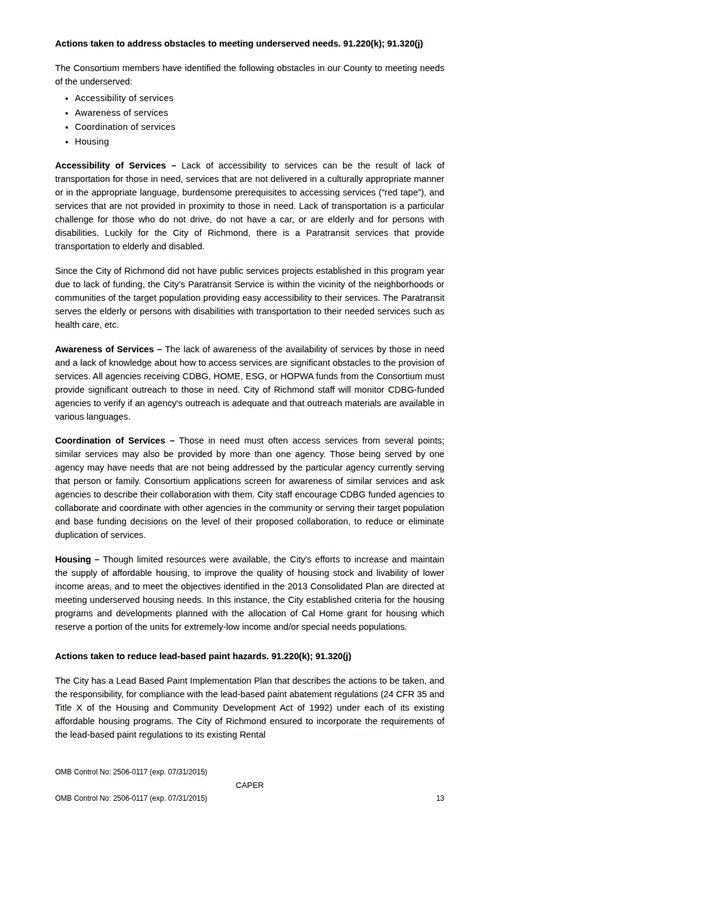Actions taken to address obstacles to meeting underserved needs. 91.220(k); 91.320(j)
The Consortium members have identified the following obstacles in our County to meeting needs of the underserved:
Accessibility of services
Awareness of services
Coordination of services
Housing
Accessibility of Services – Lack of accessibility to services can be the result of lack of transportation for those in need, services that are not delivered in a culturally appropriate manner or in the appropriate language, burdensome prerequisites to accessing services (“red tape”), and services that are not provided in proximity to those in need. Lack of transportation is a particular challenge for those who do not drive, do not have a car, or are elderly and for persons with disabilities. Luckily for the City of Richmond, there is a Paratransit services that provide transportation to elderly and disabled.
Since the City of Richmond did not have public services projects established in this program year due to lack of funding, the City's Paratransit Service is within the vicinity of the neighborhoods or communities of the target population providing easy accessibility to their services. The Paratransit serves the elderly or persons with disabilities with transportation to their needed services such as health care, etc.
Awareness of Services – The lack of awareness of the availability of services by those in need and a lack of knowledge about how to access services are significant obstacles to the provision of services. All agencies receiving CDBG, HOME, ESG, or HOPWA funds from the Consortium must provide significant outreach to those in need. City of Richmond staff will monitor CDBG-funded agencies to verify if an agency's outreach is adequate and that outreach materials are available in various languages.
Coordination of Services – Those in need must often access services from several points; similar services may also be provided by more than one agency. Those being served by one agency may have needs that are not being addressed by the particular agency currently serving that person or family. Consortium applications screen for awareness of similar services and ask agencies to describe their collaboration with them. City staff encourage CDBG funded agencies to collaborate and coordinate with other agencies in the community or serving their target population and base funding decisions on the level of their proposed collaboration, to reduce or eliminate duplication of services.
Housing – Though limited resources were available, the City's efforts to increase and maintain the supply of affordable housing, to improve the quality of housing stock and livability of lower income areas, and to meet the objectives identified in the 2013 Consolidated Plan are directed at meeting underserved housing needs. In this instance, the City established criteria for the housing programs and developments planned with the allocation of Cal Home grant for housing which reserve a portion of the units for extremely-low income and/or special needs populations.
Actions taken to reduce lead-based paint hazards. 91.220(k); 91.320(j)
The City has a Lead Based Paint Implementation Plan that describes the actions to be taken, and the responsibility, for compliance with the lead-based paint abatement regulations (24 CFR 35 and Title X of the Housing and Community Development Act of 1992) under each of its existing affordable housing programs. The City of Richmond ensured to incorporate the requirements of the lead-based paint regulations to its existing Rental
OMB Control No: 2506-0117 (exp. 07/31/2015)
CAPER
OMB Control No: 2506-0117 (exp. 07/31/2015) 13